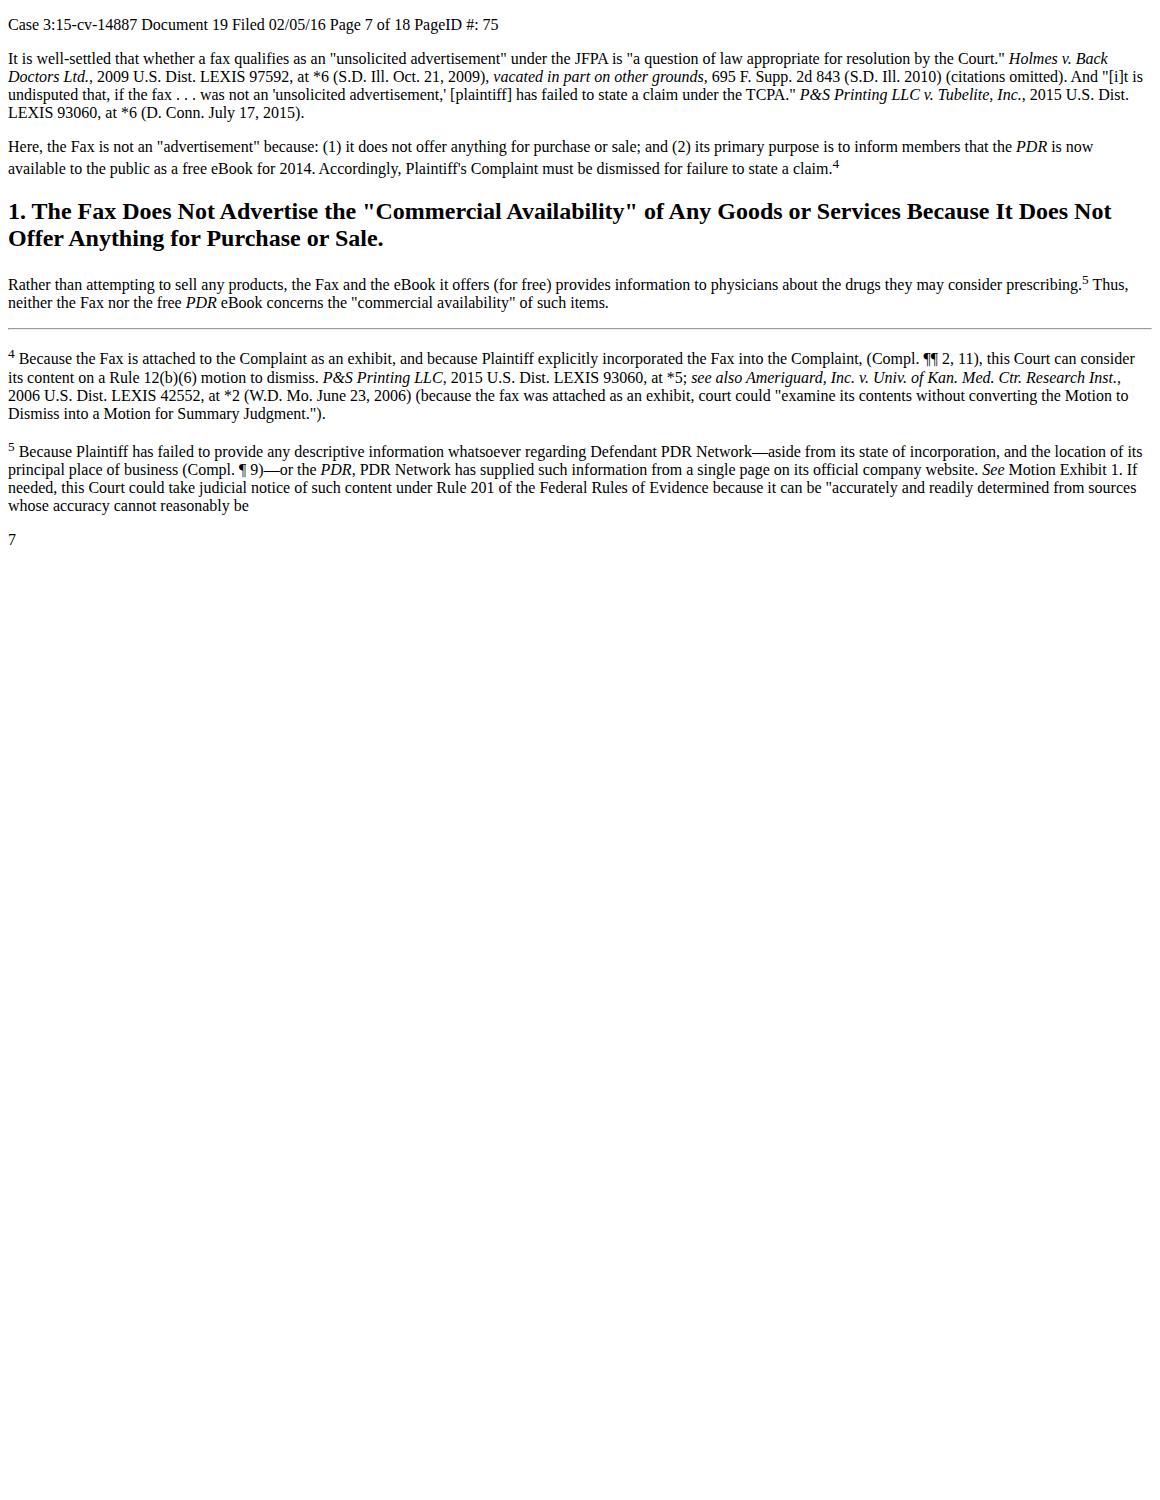Case 3:15-cv-14887 Document 19 Filed 02/05/16 Page 7 of 18 PageID #: 75
It is well-settled that whether a fax qualifies as an "unsolicited advertisement" under the JFPA is "a question of law appropriate for resolution by the Court." Holmes v. Back Doctors Ltd., 2009 U.S. Dist. LEXIS 97592, at *6 (S.D. Ill. Oct. 21, 2009), vacated in part on other grounds, 695 F. Supp. 2d 843 (S.D. Ill. 2010) (citations omitted). And "[i]t is undisputed that, if the fax . . . was not an 'unsolicited advertisement,' [plaintiff] has failed to state a claim under the TCPA." P&S Printing LLC v. Tubelite, Inc., 2015 U.S. Dist. LEXIS 93060, at *6 (D. Conn. July 17, 2015).
Here, the Fax is not an "advertisement" because: (1) it does not offer anything for purchase or sale; and (2) its primary purpose is to inform members that the PDR is now available to the public as a free eBook for 2014. Accordingly, Plaintiff's Complaint must be dismissed for failure to state a claim.4
1. The Fax Does Not Advertise the "Commercial Availability" of Any Goods or Services Because It Does Not Offer Anything for Purchase or Sale.
Rather than attempting to sell any products, the Fax and the eBook it offers (for free) provides information to physicians about the drugs they may consider prescribing.5 Thus, neither the Fax nor the free PDR eBook concerns the "commercial availability" of such items.
4 Because the Fax is attached to the Complaint as an exhibit, and because Plaintiff explicitly incorporated the Fax into the Complaint, (Compl. ¶¶ 2, 11), this Court can consider its content on a Rule 12(b)(6) motion to dismiss. P&S Printing LLC, 2015 U.S. Dist. LEXIS 93060, at *5; see also Ameriguard, Inc. v. Univ. of Kan. Med. Ctr. Research Inst., 2006 U.S. Dist. LEXIS 42552, at *2 (W.D. Mo. June 23, 2006) (because the fax was attached as an exhibit, court could "examine its contents without converting the Motion to Dismiss into a Motion for Summary Judgment.").
5 Because Plaintiff has failed to provide any descriptive information whatsoever regarding Defendant PDR Network—aside from its state of incorporation, and the location of its principal place of business (Compl. ¶ 9)—or the PDR, PDR Network has supplied such information from a single page on its official company website. See Motion Exhibit 1. If needed, this Court could take judicial notice of such content under Rule 201 of the Federal Rules of Evidence because it can be "accurately and readily determined from sources whose accuracy cannot reasonably be
7